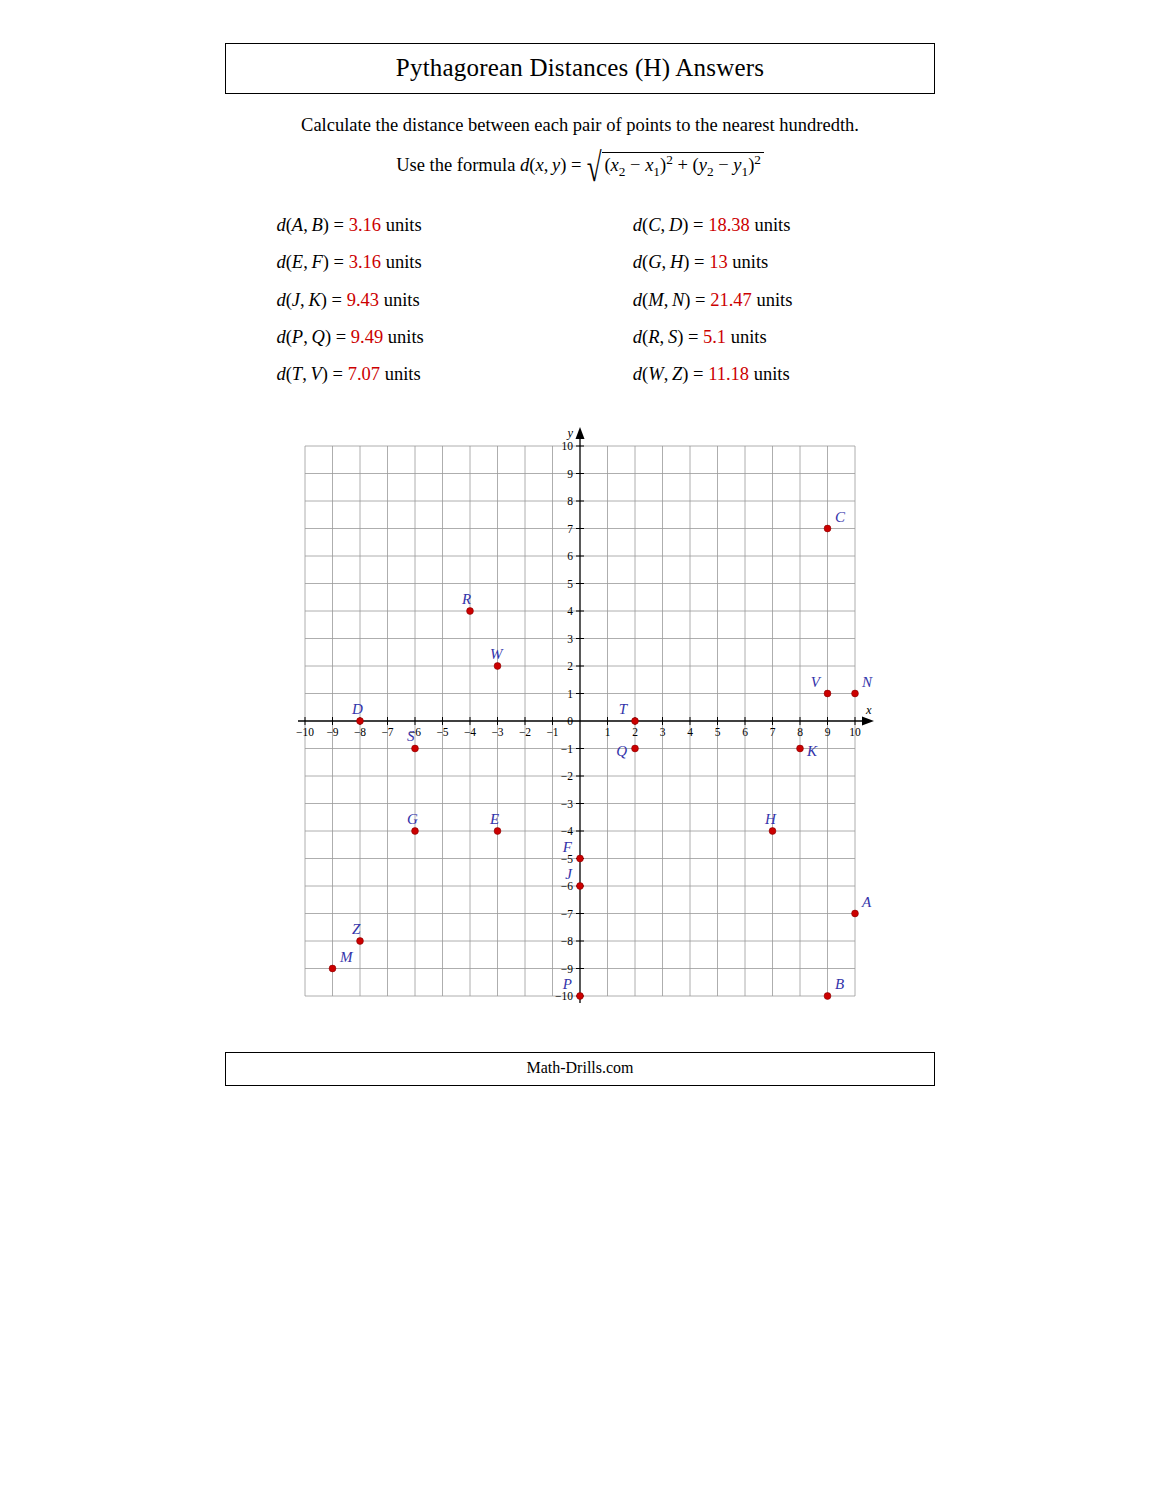Pythagorean Distances (H) Answers
Calculate the distance between each pair of points to the nearest hundredth.
Use the formula d(x, y) = √(x2 − x1)2 + (y2 − y1)2
| d ( A , B ) = 3.16 units | d ( C , D ) = 18.38 units |
| d ( E , F ) = 3.16 units | d ( G , H ) = 13 units |
| d ( J , K ) = 9.43 units | d ( M , N ) = 21.47 units |
| d ( P , Q ) = 9.49 units | d ( R , S ) = 5.1 units |
| d ( T , V ) = 7.07 units | d ( W , Z ) = 11.18 units |
y x −10 −9 −8 −7 −6 −5 −4 −3 −2 −1 1 2 3 4 5 6 7 8 9 10 10 9 8 7 6 5 4 3 2 1 0 −1 −2 −3 −4 −5 −6 −7 −8 −9 −10 A B C D E F G H J K M N P Q R S T V W Z
Math-Drills.com